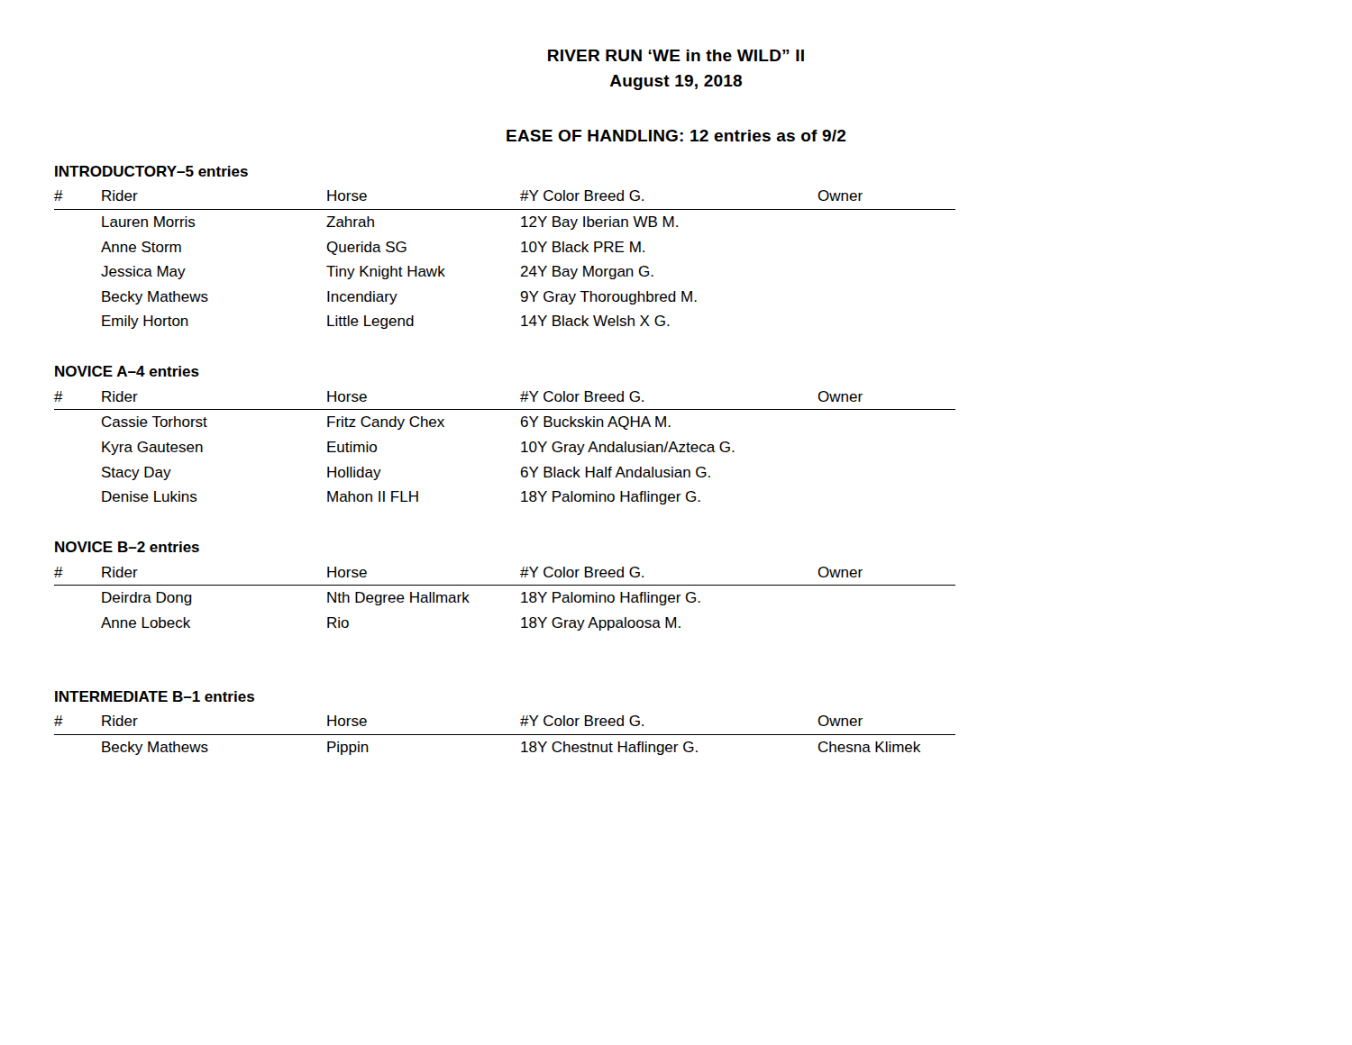RIVER RUN ‘WE in the WILD” II
August 19, 2018
EASE OF HANDLING: 12 entries as of 9/2
INTRODUCTORY–5 entries
| # | Rider | Horse | #Y Color Breed G. | Owner |
| --- | --- | --- | --- | --- |
| | Lauren Morris | Zahrah | 12Y Bay Iberian WB M. | |
| | Anne Storm | Querida SG | 10Y Black PRE M. | |
| | Jessica May | Tiny Knight Hawk | 24Y Bay Morgan G. | |
| | Becky Mathews | Incendiary | 9Y Gray Thoroughbred M. | |
| | Emily Horton | Little Legend | 14Y Black Welsh X G. | |
NOVICE A–4 entries
| # | Rider | Horse | #Y Color Breed G. | Owner |
| --- | --- | --- | --- | --- |
| | Cassie Torhorst | Fritz Candy Chex | 6Y Buckskin AQHA M. | |
| | Kyra Gautesen | Eutimio | 10Y Gray Andalusian/Azteca G. | |
| | Stacy Day | Holliday | 6Y Black Half Andalusian G. | |
| | Denise Lukins | Mahon II FLH | 18Y Palomino Haflinger G. | |
NOVICE B–2 entries
| # | Rider | Horse | #Y Color Breed G. | Owner |
| --- | --- | --- | --- | --- |
| | Deirdra Dong | Nth Degree Hallmark | 18Y Palomino Haflinger G. | |
| | Anne Lobeck | Rio | 18Y Gray Appaloosa M. | |
INTERMEDIATE B–1 entries
| # | Rider | Horse | #Y Color Breed G. | Owner |
| --- | --- | --- | --- | --- |
| | Becky Mathews | Pippin | 18Y Chestnut Haflinger G. | Chesna Klimek |